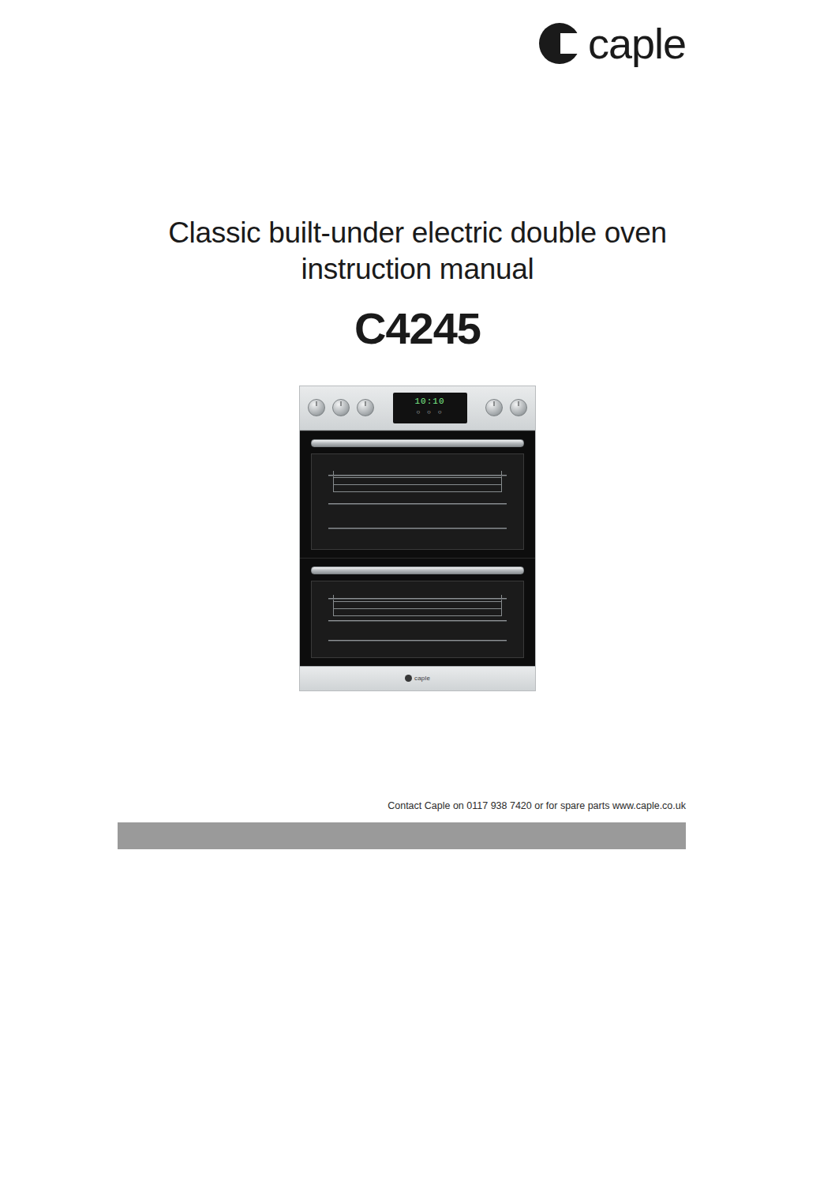caple
Classic built-under electric double oven
instruction manual
C4245
10:10
○ ○ ○
caple
Contact Caple on 0117 938 7420 or for spare parts www.caple.co.uk